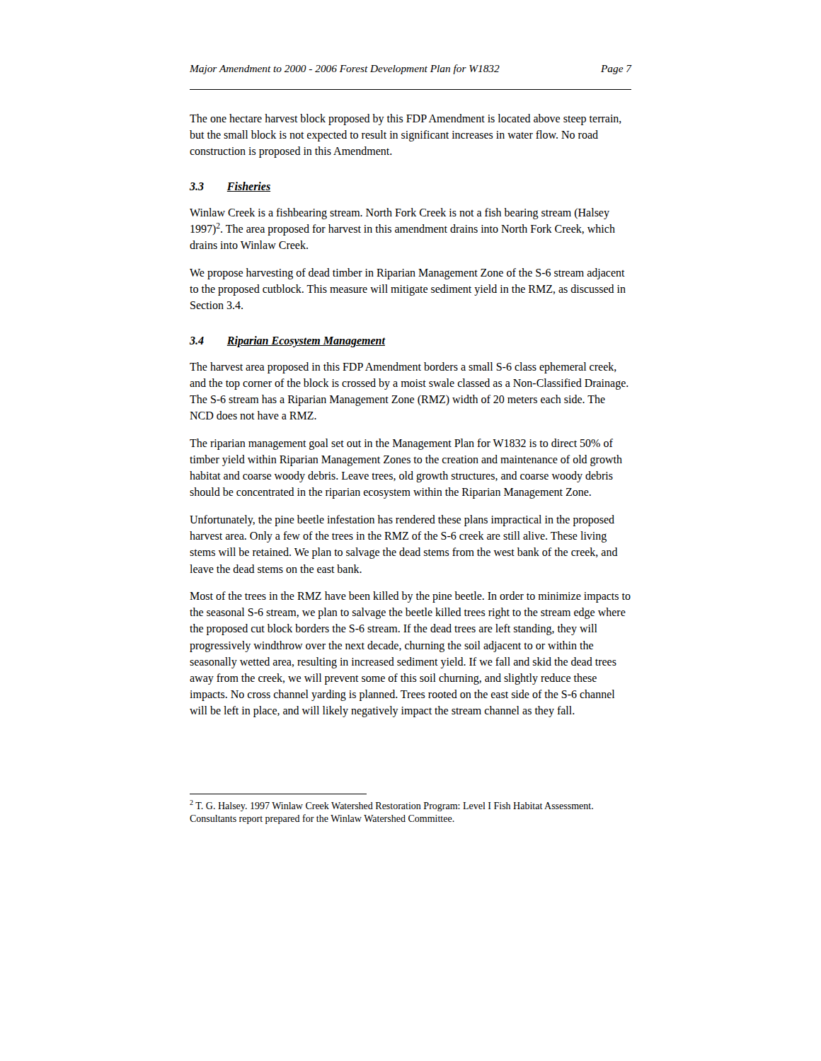Major Amendment to 2000 - 2006 Forest Development Plan for W1832
Page 7
The one hectare harvest block proposed by this FDP Amendment is located above steep terrain, but the small block is not expected to result in significant increases in water flow. No road construction is proposed in this Amendment.
3.3 Fisheries
Winlaw Creek is a fishbearing stream. North Fork Creek is not a fish bearing stream (Halsey 1997)2. The area proposed for harvest in this amendment drains into North Fork Creek, which drains into Winlaw Creek.
We propose harvesting of dead timber in Riparian Management Zone of the S-6 stream adjacent to the proposed cutblock. This measure will mitigate sediment yield in the RMZ, as discussed in Section 3.4.
3.4 Riparian Ecosystem Management
The harvest area proposed in this FDP Amendment borders a small S-6 class ephemeral creek, and the top corner of the block is crossed by a moist swale classed as a Non-Classified Drainage. The S-6 stream has a Riparian Management Zone (RMZ) width of 20 meters each side. The NCD does not have a RMZ.
The riparian management goal set out in the Management Plan for W1832 is to direct 50% of timber yield within Riparian Management Zones to the creation and maintenance of old growth habitat and coarse woody debris. Leave trees, old growth structures, and coarse woody debris should be concentrated in the riparian ecosystem within the Riparian Management Zone.
Unfortunately, the pine beetle infestation has rendered these plans impractical in the proposed harvest area. Only a few of the trees in the RMZ of the S-6 creek are still alive. These living stems will be retained. We plan to salvage the dead stems from the west bank of the creek, and leave the dead stems on the east bank.
Most of the trees in the RMZ have been killed by the pine beetle. In order to minimize impacts to the seasonal S-6 stream, we plan to salvage the beetle killed trees right to the stream edge where the proposed cut block borders the S-6 stream. If the dead trees are left standing, they will progressively windthrow over the next decade, churning the soil adjacent to or within the seasonally wetted area, resulting in increased sediment yield. If we fall and skid the dead trees away from the creek, we will prevent some of this soil churning, and slightly reduce these impacts. No cross channel yarding is planned. Trees rooted on the east side of the S-6 channel will be left in place, and will likely negatively impact the stream channel as they fall.
2 T. G. Halsey. 1997 Winlaw Creek Watershed Restoration Program: Level I Fish Habitat Assessment. Consultants report prepared for the Winlaw Watershed Committee.